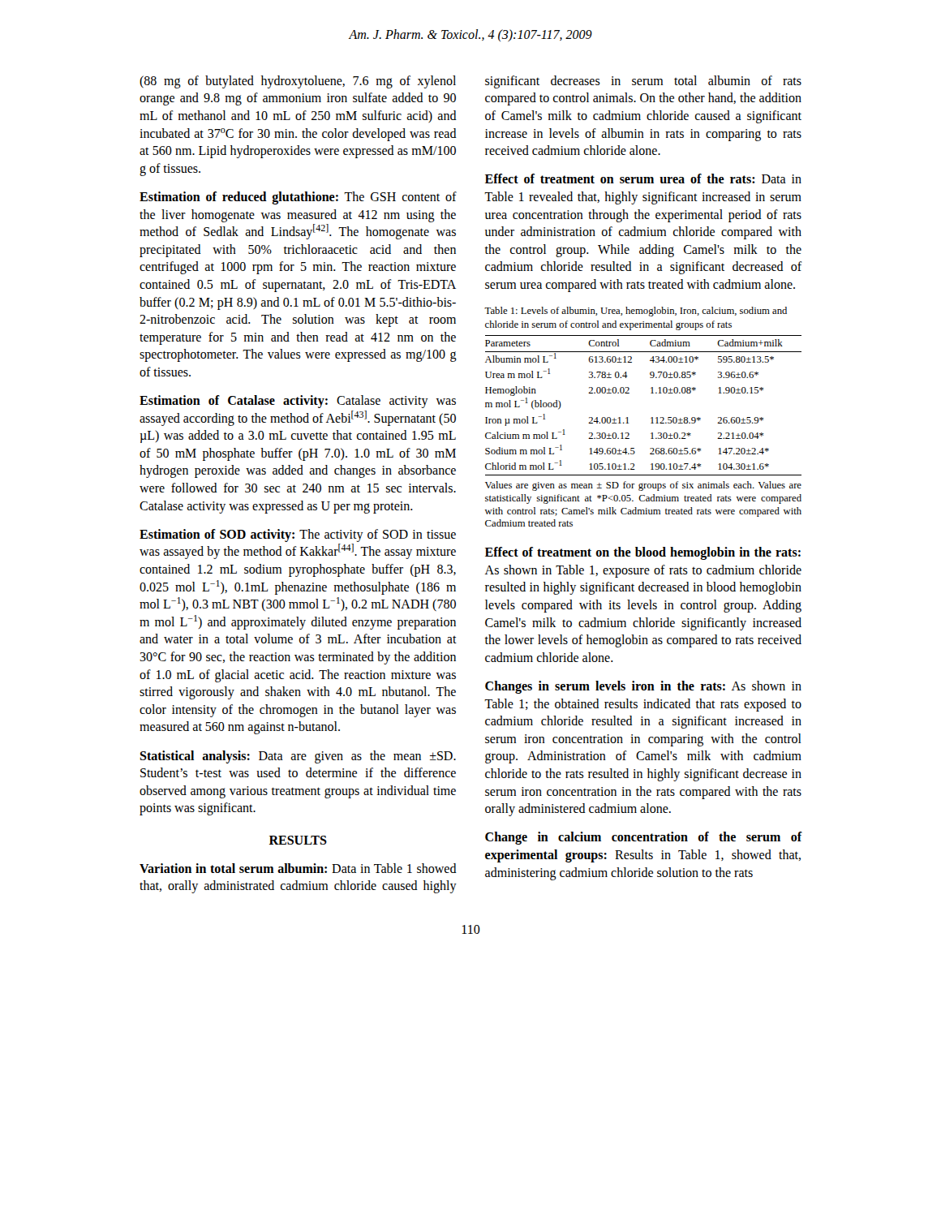Am. J. Pharm. & Toxicol., 4 (3):107-117, 2009
(88 mg of butylated hydroxytoluene, 7.6 mg of xylenol orange and 9.8 mg of ammonium iron sulfate added to 90 mL of methanol and 10 mL of 250 mM sulfuric acid) and incubated at 37oC for 30 min. the color developed was read at 560 nm. Lipid hydroperoxides were expressed as mM/100 g of tissues.
Estimation of reduced glutathione:
The GSH content of the liver homogenate was measured at 412 nm using the method of Sedlak and Lindsay[42]. The homogenate was precipitated with 50% trichloraacetic acid and then centrifuged at 1000 rpm for 5 min. The reaction mixture contained 0.5 mL of supernatant, 2.0 mL of Tris-EDTA buffer (0.2 M; pH 8.9) and 0.1 mL of 0.01 M 5.5'-dithio-bis-2-nitrobenzoic acid. The solution was kept at room temperature for 5 min and then read at 412 nm on the spectrophotometer. The values were expressed as mg/100 g of tissues.
Estimation of Catalase activity:
Catalase activity was assayed according to the method of Aebi[43]. Supernatant (50 µL) was added to a 3.0 mL cuvette that contained 1.95 mL of 50 mM phosphate buffer (pH 7.0). 1.0 mL of 30 mM hydrogen peroxide was added and changes in absorbance were followed for 30 sec at 240 nm at 15 sec intervals. Catalase activity was expressed as U per mg protein.
Estimation of SOD activity:
The activity of SOD in tissue was assayed by the method of Kakkar[44]. The assay mixture contained 1.2 mL sodium pyrophosphate buffer (pH 8.3, 0.025 mol L−1), 0.1mL phenazine methosulphate (186 m mol L−1), 0.3 mL NBT (300 mmol L−1), 0.2 mL NADH (780 m mol L−1) and approximately diluted enzyme preparation and water in a total volume of 3 mL. After incubation at 30°C for 90 sec, the reaction was terminated by the addition of 1.0 mL of glacial acetic acid. The reaction mixture was stirred vigorously and shaken with 4.0 mL nbutanol. The color intensity of the chromogen in the butanol layer was measured at 560 nm against n-butanol.
Statistical analysis:
Data are given as the mean ±SD. Student’s t-test was used to determine if the difference observed among various treatment groups at individual time points was significant.
RESULTS
Variation in total serum albumin:
Data in Table 1 showed that, orally administrated cadmium chloride caused highly significant decreases in serum total albumin of rats compared to control animals. On the other hand, the addition of Camel's milk to cadmium chloride caused a significant increase in levels of albumin in rats in comparing to rats received cadmium chloride alone.
Effect of treatment on serum urea of the rats:
Data in Table 1 revealed that, highly significant increased in serum urea concentration through the experimental period of rats under administration of cadmium chloride compared with the control group. While adding Camel's milk to the cadmium chloride resulted in a significant decreased of serum urea compared with rats treated with cadmium alone.
Table 1: Levels of albumin, Urea, hemoglobin, Iron, calcium, sodium and chloride in serum of control and experimental groups of rats
| Parameters | Control | Cadmium | Cadmium+milk |
| --- | --- | --- | --- |
| Albumin mol L −1 | 613.60±12 | 434.00±10* | 595.80±13.5* |
| Urea m mol L −1 | 3.78± 0.4 | 9.70±0.85* | 3.96±0.6* |
| Hemoglobin m mol L −1 (blood) | 2.00±0.02 | 1.10±0.08* | 1.90±0.15* |
| Iron µ mol L −1 | 24.00±1.1 | 112.50±8.9* | 26.60±5.9* |
| Calcium m mol L −1 | 2.30±0.12 | 1.30±0.2* | 2.21±0.04* |
| Sodium m mol L −1 | 149.60±4.5 | 268.60±5.6* | 147.20±2.4* |
| Chlorid m mol L −1 | 105.10±1.2 | 190.10±7.4* | 104.30±1.6* |
Values are given as mean ± SD for groups of six animals each. Values are statistically significant at *P<0.05. Cadmium treated rats were compared with control rats; Camel's milk Cadmium treated rats were compared with Cadmium treated rats
Effect of treatment on the blood hemoglobin in the rats:
As shown in Table 1, exposure of rats to cadmium chloride resulted in highly significant decreased in blood hemoglobin levels compared with its levels in control group. Adding Camel's milk to cadmium chloride significantly increased the lower levels of hemoglobin as compared to rats received cadmium chloride alone.
Changes in serum levels iron in the rats:
As shown in Table 1; the obtained results indicated that rats exposed to cadmium chloride resulted in a significant increased in serum iron concentration in comparing with the control group. Administration of Camel's milk with cadmium chloride to the rats resulted in highly significant decrease in serum iron concentration in the rats compared with the rats orally administered cadmium alone.
Change in calcium concentration of the serum of experimental groups:
Results in Table 1, showed that, administering cadmium chloride solution to the rats
110